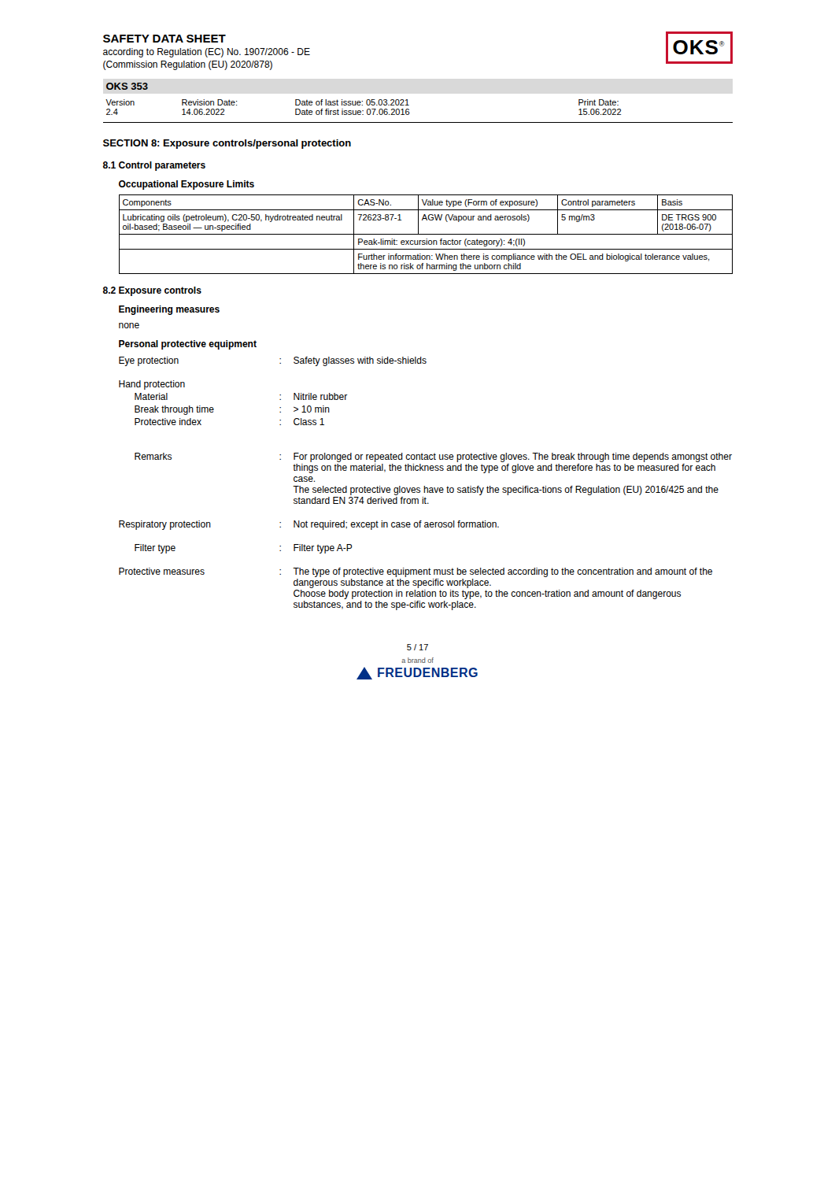SAFETY DATA SHEET
according to Regulation (EC) No. 1907/2006 - DE
(Commission Regulation (EU) 2020/878)
OKS®
OKS 353
| Version 2.4 | Revision Date: 14.06.2022 | Date of last issue: 05.03.2021 Date of first issue: 07.06.2016 | Print Date: 15.06.2022 |
SECTION 8: Exposure controls/personal protection
8.1 Control parameters
Occupational Exposure Limits
| Components | CAS-No. | Value type (Form of exposure) | Control parameters | Basis |
| --- | --- | --- | --- | --- |
| Lubricating oils (petroleum), C20-50, hydrotreated neutral oil-based; Baseoil — un-specified | 72623-87-1 | AGW (Vapour and aerosols) | 5 mg/m3 | DE TRGS 900 (2018-06-07) |
| | Peak-limit: excursion factor (category): 4;(II) |
| | Further information: When there is compliance with the OEL and biological tolerance values, there is no risk of harming the unborn child |
8.2 Exposure controls
Engineering measures
none
Personal protective equipment
| Eye protection | : | Safety glasses with side-shields |
| Hand protection | | |
| Material | : | Nitrile rubber |
| Break through time | : | > 10 min |
| Protective index | : | Class 1 |
| Remarks | : | For prolonged or repeated contact use protective gloves. The break through time depends amongst other things on the material, the thickness and the type of glove and therefore has to be measured for each case. The selected protective gloves have to satisfy the specifica-tions of Regulation (EU) 2016/425 and the standard EN 374 derived from it. |
| Respiratory protection | : | Not required; except in case of aerosol formation. |
| Filter type | : | Filter type A-P |
| Protective measures | : | The type of protective equipment must be selected according to the concentration and amount of the dangerous substance at the specific workplace. Choose body protection in relation to its type, to the concen-tration and amount of dangerous substances, and to the spe-cific work-place. |
5 / 17
a brand of
FREUDENBERG